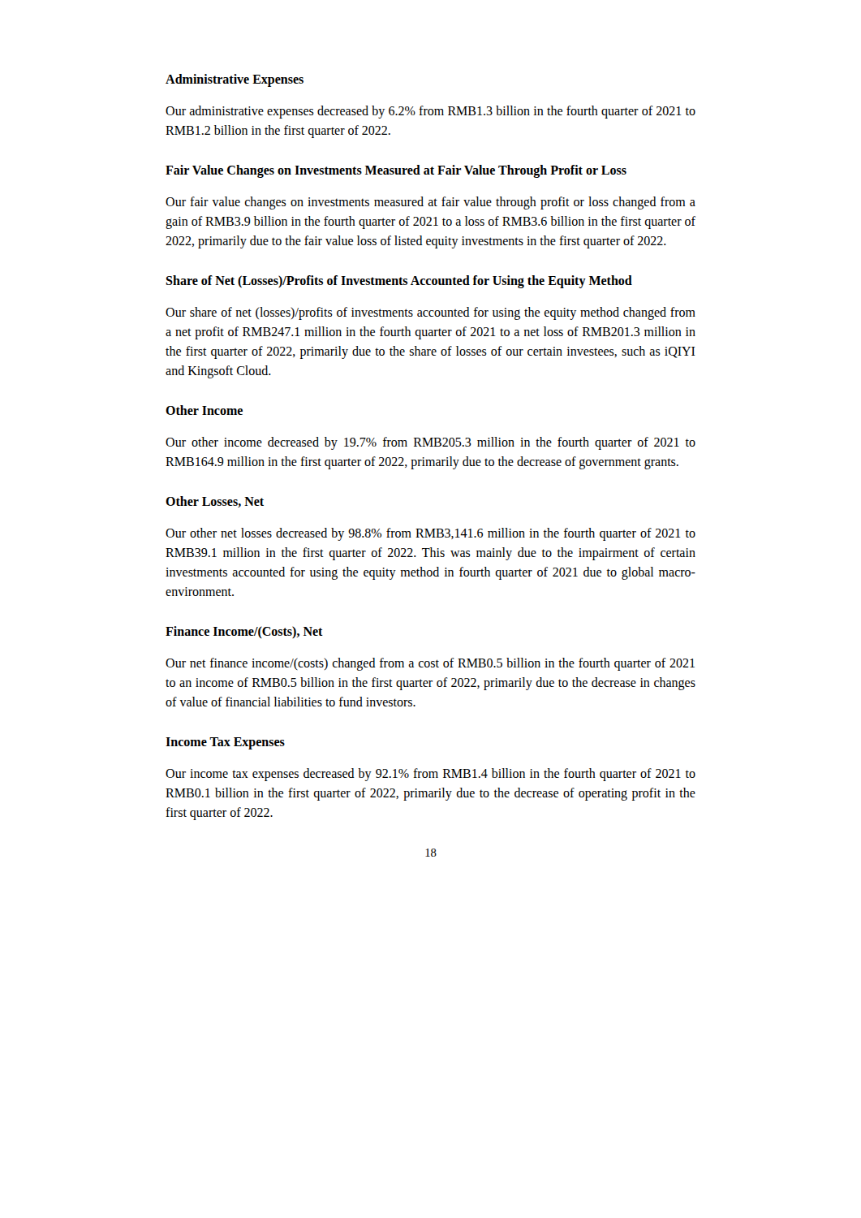Administrative Expenses
Our administrative expenses decreased by 6.2% from RMB1.3 billion in the fourth quarter of 2021 to RMB1.2 billion in the first quarter of 2022.
Fair Value Changes on Investments Measured at Fair Value Through Profit or Loss
Our fair value changes on investments measured at fair value through profit or loss changed from a gain of RMB3.9 billion in the fourth quarter of 2021 to a loss of RMB3.6 billion in the first quarter of 2022, primarily due to the fair value loss of listed equity investments in the first quarter of 2022.
Share of Net (Losses)/Profits of Investments Accounted for Using the Equity Method
Our share of net (losses)/profits of investments accounted for using the equity method changed from a net profit of RMB247.1 million in the fourth quarter of 2021 to a net loss of RMB201.3 million in the first quarter of 2022, primarily due to the share of losses of our certain investees, such as iQIYI and Kingsoft Cloud.
Other Income
Our other income decreased by 19.7% from RMB205.3 million in the fourth quarter of 2021 to RMB164.9 million in the first quarter of 2022, primarily due to the decrease of government grants.
Other Losses, Net
Our other net losses decreased by 98.8% from RMB3,141.6 million in the fourth quarter of 2021 to RMB39.1 million in the first quarter of 2022. This was mainly due to the impairment of certain investments accounted for using the equity method in fourth quarter of 2021 due to global macro-environment.
Finance Income/(Costs), Net
Our net finance income/(costs) changed from a cost of RMB0.5 billion in the fourth quarter of 2021 to an income of RMB0.5 billion in the first quarter of 2022, primarily due to the decrease in changes of value of financial liabilities to fund investors.
Income Tax Expenses
Our income tax expenses decreased by 92.1% from RMB1.4 billion in the fourth quarter of 2021 to RMB0.1 billion in the first quarter of 2022, primarily due to the decrease of operating profit in the first quarter of 2022.
18